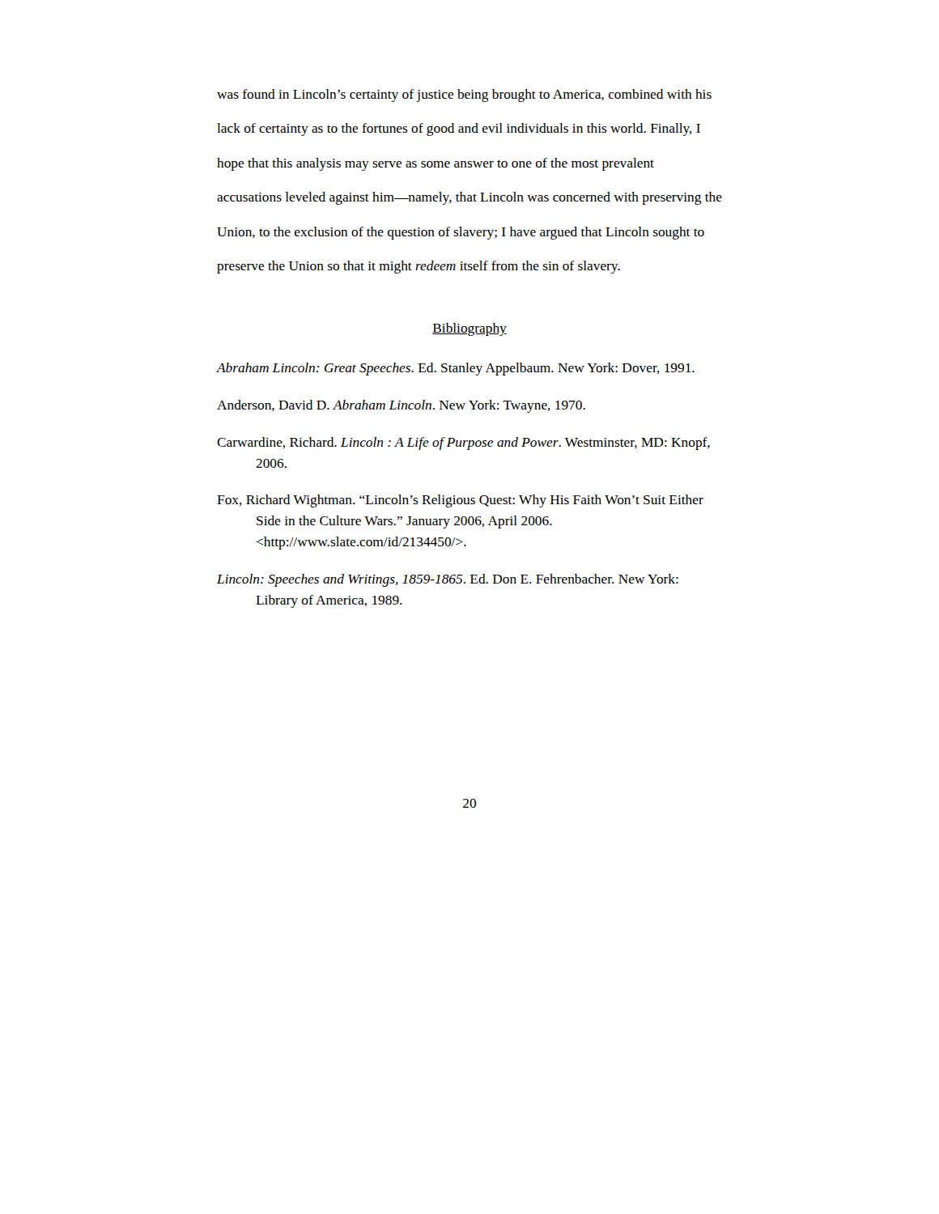was found in Lincoln’s certainty of justice being brought to America, combined with his lack of certainty as to the fortunes of good and evil individuals in this world. Finally, I hope that this analysis may serve as some answer to one of the most prevalent accusations leveled against him—namely, that Lincoln was concerned with preserving the Union, to the exclusion of the question of slavery; I have argued that Lincoln sought to preserve the Union so that it might redeem itself from the sin of slavery.
Bibliography
Abraham Lincoln: Great Speeches. Ed. Stanley Appelbaum. New York: Dover, 1991.
Anderson, David D. Abraham Lincoln. New York: Twayne, 1970.
Carwardine, Richard. Lincoln : A Life of Purpose and Power. Westminster, MD: Knopf, 2006.
Fox, Richard Wightman. “Lincoln’s Religious Quest: Why His Faith Won’t Suit Either Side in the Culture Wars.” January 2006, April 2006. <http://www.slate.com/id/2134450/>.
Lincoln: Speeches and Writings, 1859-1865. Ed. Don E. Fehrenbacher. New York: Library of America, 1989.
20